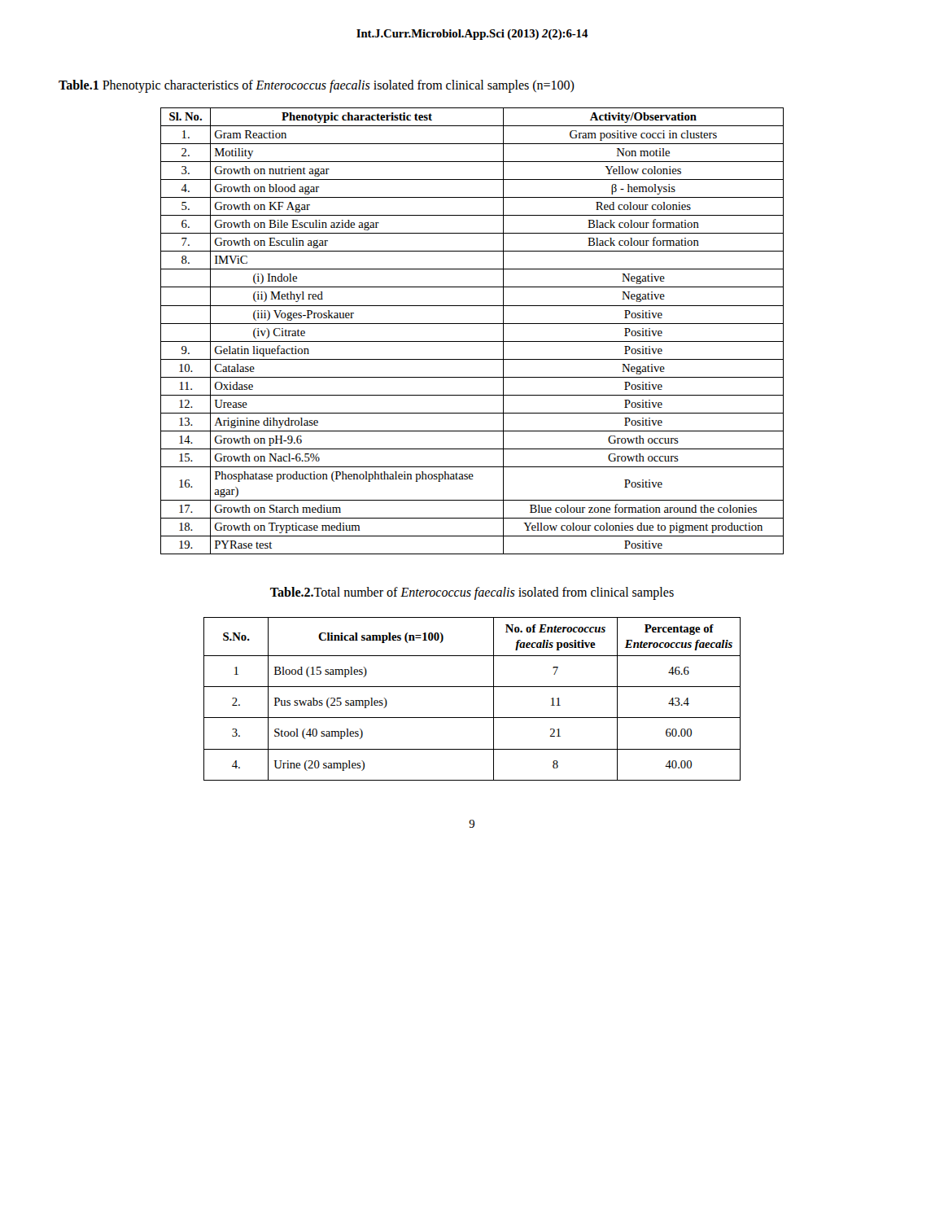Int.J.Curr.Microbiol.App.Sci (2013) 2(2):6-14
Table.1 Phenotypic characteristics of Enterococcus faecalis isolated from clinical samples (n=100)
| Sl. No. | Phenotypic characteristic test | Activity/Observation |
| --- | --- | --- |
| 1. | Gram Reaction | Gram positive cocci in clusters |
| 2. | Motility | Non motile |
| 3. | Growth on nutrient agar | Yellow colonies |
| 4. | Growth on blood agar | β - hemolysis |
| 5. | Growth on KF Agar | Red colour colonies |
| 6. | Growth on Bile Esculin azide agar | Black colour formation |
| 7. | Growth on Esculin agar | Black colour formation |
| 8. | IMViC | |
| | (i) Indole | Negative |
| | (ii) Methyl red | Negative |
| | (iii) Voges-Proskauer | Positive |
| | (iv) Citrate | Positive |
| 9. | Gelatin liquefaction | Positive |
| 10. | Catalase | Negative |
| 11. | Oxidase | Positive |
| 12. | Urease | Positive |
| 13. | Ariginine dihydrolase | Positive |
| 14. | Growth on pH-9.6 | Growth occurs |
| 15. | Growth on Nacl-6.5% | Growth occurs |
| 16. | Phosphatase production (Phenolphthalein phosphatase agar) | Positive |
| 17. | Growth on Starch medium | Blue colour zone formation around the colonies |
| 18. | Growth on Trypticase medium | Yellow colour colonies due to pigment production |
| 19. | PYRase test | Positive |
Table.2. Total number of Enterococcus faecalis isolated from clinical samples
| S.No. | Clinical samples (n=100) | No. of Enterococcus faecalis positive | Percentage of Enterococcus faecalis |
| --- | --- | --- | --- |
| 1 | Blood (15 samples) | 7 | 46.6 |
| 2. | Pus swabs (25 samples) | 11 | 43.4 |
| 3. | Stool (40 samples) | 21 | 60.00 |
| 4. | Urine (20 samples) | 8 | 40.00 |
9